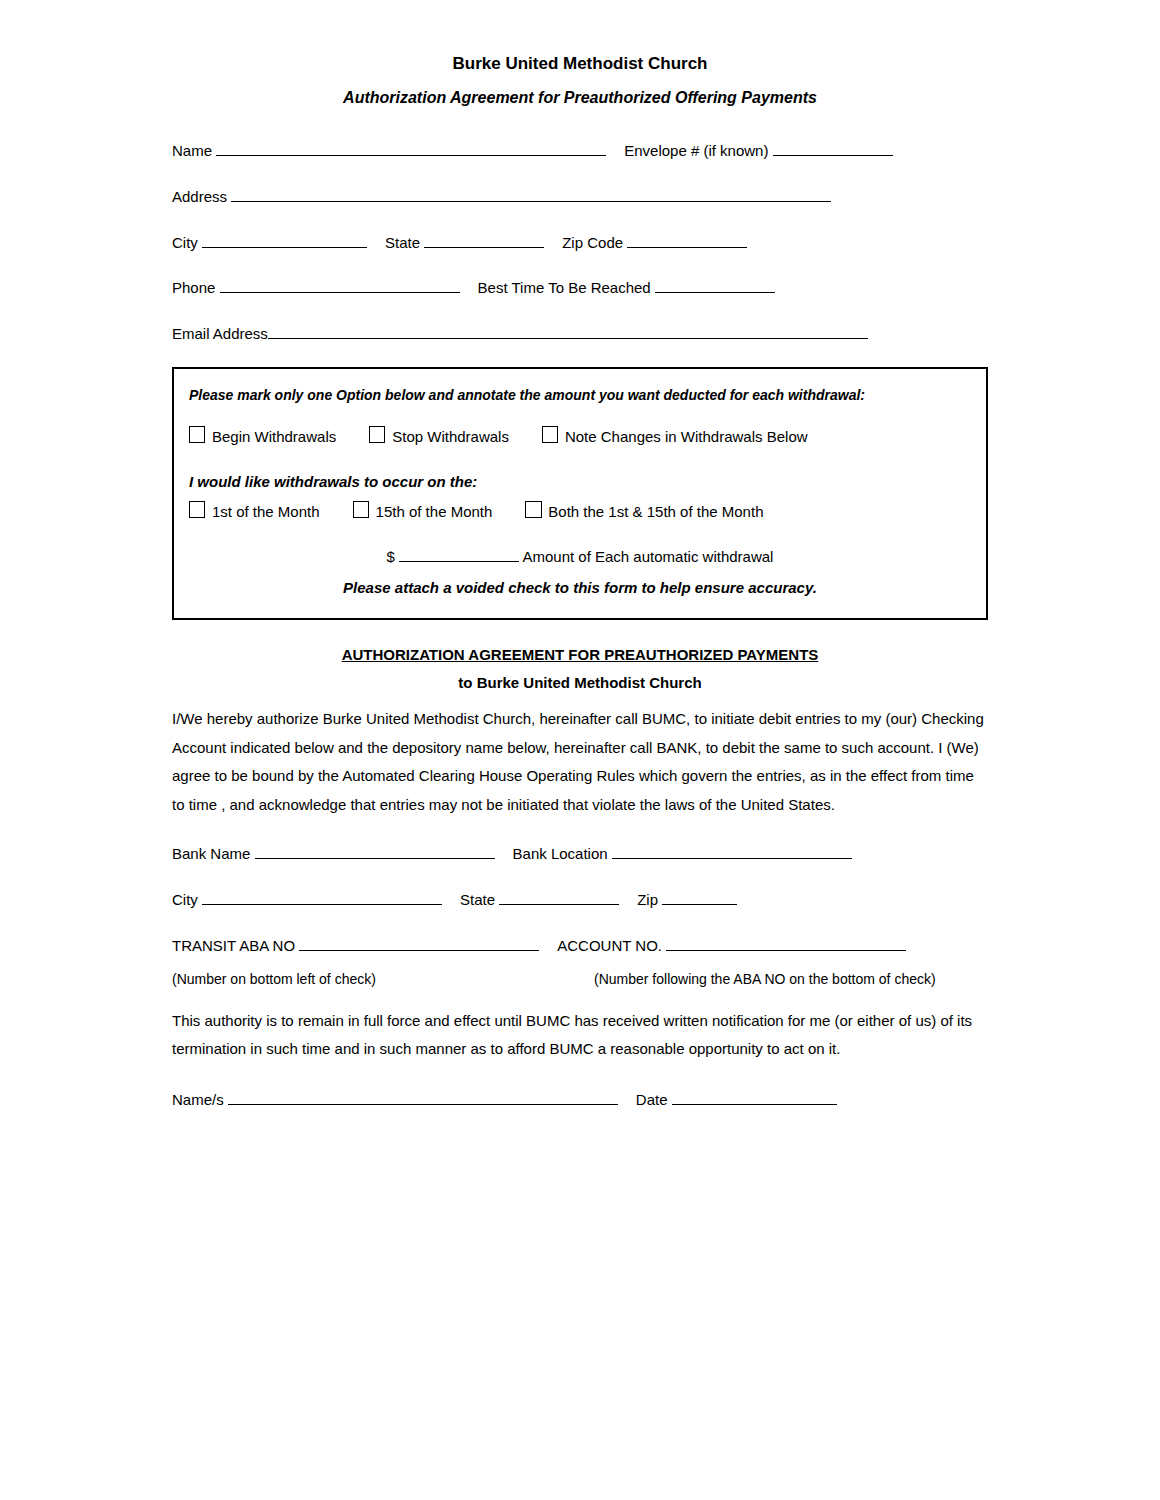Burke United Methodist Church
Authorization Agreement for Preauthorized Offering Payments
Name Envelope # (if known)
Address
City State Zip Code
Phone Best Time To Be Reached
Email Address
Please mark only one Option below and annotate the amount you want deducted for each withdrawal:
Begin Withdrawals Stop Withdrawals Note Changes in Withdrawals Below
I would like withdrawals to occur on the:
1st of the Month 15th of the Month Both the 1st & 15th of the Month
$ Amount of Each automatic withdrawal
Please attach a voided check to this form to help ensure accuracy.
AUTHORIZATION AGREEMENT FOR PREAUTHORIZED PAYMENTS
to Burke United Methodist Church
I/We hereby authorize Burke United Methodist Church, hereinafter call BUMC, to initiate debit entries to my (our) Checking Account indicated below and the depository name below, hereinafter call BANK, to debit the same to such account. I (We) agree to be bound by the Automated Clearing House Operating Rules which govern the entries, as in the effect from time to time , and acknowledge that entries may not be initiated that violate the laws of the United States.
Bank Name Bank Location
City State Zip
TRANSIT ABA NO ACCOUNT NO.
(Number on bottom left of check)
(Number following the ABA NO on the bottom of check)
This authority is to remain in full force and effect until BUMC has received written notification for me (or either of us) of its termination in such time and in such manner as to afford BUMC a reasonable opportunity to act on it.
Name/s Date